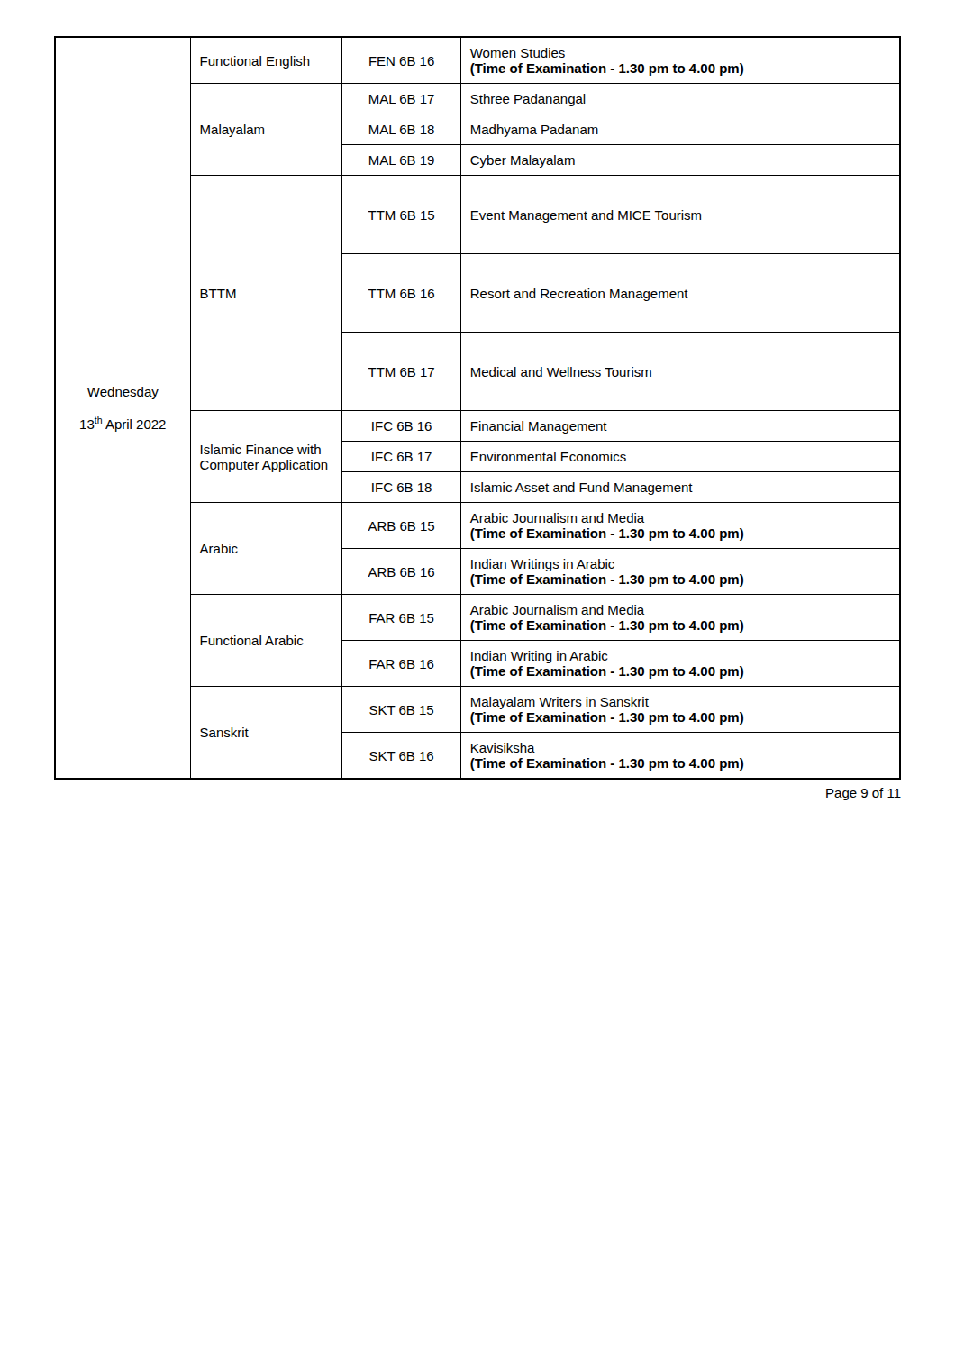| Wednesday 13 th April 2022 | Functional English | FEN 6B 16 | Women Studies (Time of Examination - 1.30 pm to 4.00 pm) |
| Malayalam | MAL 6B 17 | Sthree Padanangal |
| MAL 6B 18 | Madhyama Padanam |
| MAL 6B 19 | Cyber Malayalam |
| BTTM | TTM 6B 15 | Event Management and MICE Tourism |
| TTM 6B 16 | Resort and Recreation Management |
| TTM 6B 17 | Medical and Wellness Tourism |
| Islamic Finance with Computer Application | IFC 6B 16 | Financial Management |
| IFC 6B 17 | Environmental Economics |
| IFC 6B 18 | Islamic Asset and Fund Management |
| Arabic | ARB 6B 15 | Arabic Journalism and Media (Time of Examination - 1.30 pm to 4.00 pm) |
| ARB 6B 16 | Indian Writings in Arabic (Time of Examination - 1.30 pm to 4.00 pm) |
| Functional Arabic | FAR 6B 15 | Arabic Journalism and Media (Time of Examination - 1.30 pm to 4.00 pm) |
| FAR 6B 16 | Indian Writing in Arabic (Time of Examination - 1.30 pm to 4.00 pm) |
| Sanskrit | SKT 6B 15 | Malayalam Writers in Sanskrit (Time of Examination - 1.30 pm to 4.00 pm) |
| SKT 6B 16 | Kavisiksha (Time of Examination - 1.30 pm to 4.00 pm) |
Page 9 of 11